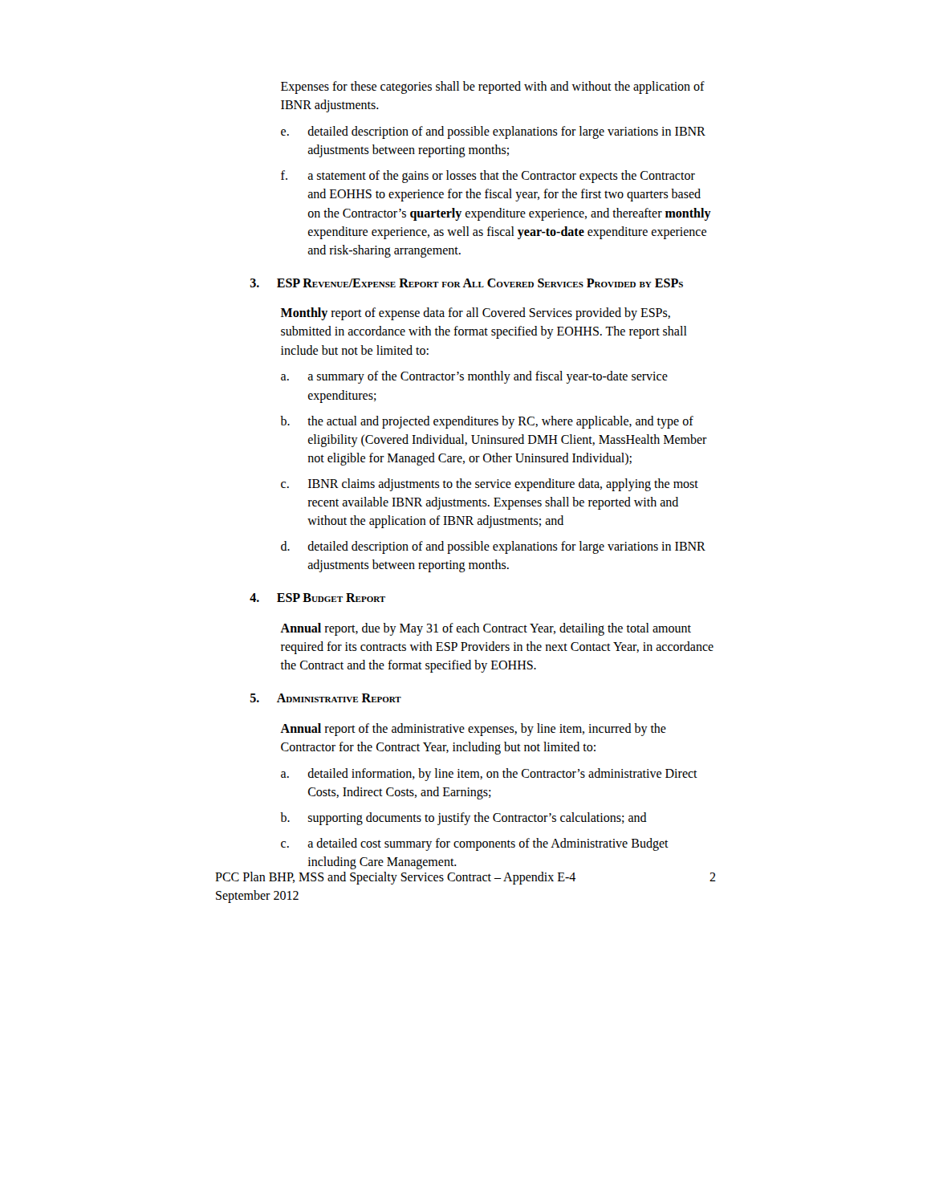Expenses for these categories shall be reported with and without the application of IBNR adjustments.
e.
detailed description of and possible explanations for large variations in IBNR adjustments between reporting months;
f.
a statement of the gains or losses that the Contractor expects the Contractor and EOHHS to experience for the fiscal year, for the first two quarters based on the Contractor’s quarterly expenditure experience, and thereafter monthly expenditure experience, as well as fiscal year-to-date expenditure experience and risk-sharing arrangement.
3.
ESP Revenue/Expense Report for All Covered Services Provided by ESPs
Monthly report of expense data for all Covered Services provided by ESPs, submitted in accordance with the format specified by EOHHS. The report shall include but not be limited to:
a.
a summary of the Contractor’s monthly and fiscal year-to-date service expenditures;
b.
the actual and projected expenditures by RC, where applicable, and type of eligibility (Covered Individual, Uninsured DMH Client, MassHealth Member not eligible for Managed Care, or Other Uninsured Individual);
c.
IBNR claims adjustments to the service expenditure data, applying the most recent available IBNR adjustments. Expenses shall be reported with and without the application of IBNR adjustments; and
d.
detailed description of and possible explanations for large variations in IBNR adjustments between reporting months.
4.
ESP Budget Report
Annual report, due by May 31 of each Contract Year, detailing the total amount required for its contracts with ESP Providers in the next Contact Year, in accordance the Contract and the format specified by EOHHS.
5.
Administrative Report
Annual report of the administrative expenses, by line item, incurred by the Contractor for the Contract Year, including but not limited to:
a.
detailed information, by line item, on the Contractor’s administrative Direct Costs, Indirect Costs, and Earnings;
b.
supporting documents to justify the Contractor’s calculations; and
c.
a detailed cost summary for components of the Administrative Budget including Care Management.
PCC Plan BHP, MSS and Specialty Services Contract – Appendix E-4
September 2012
2